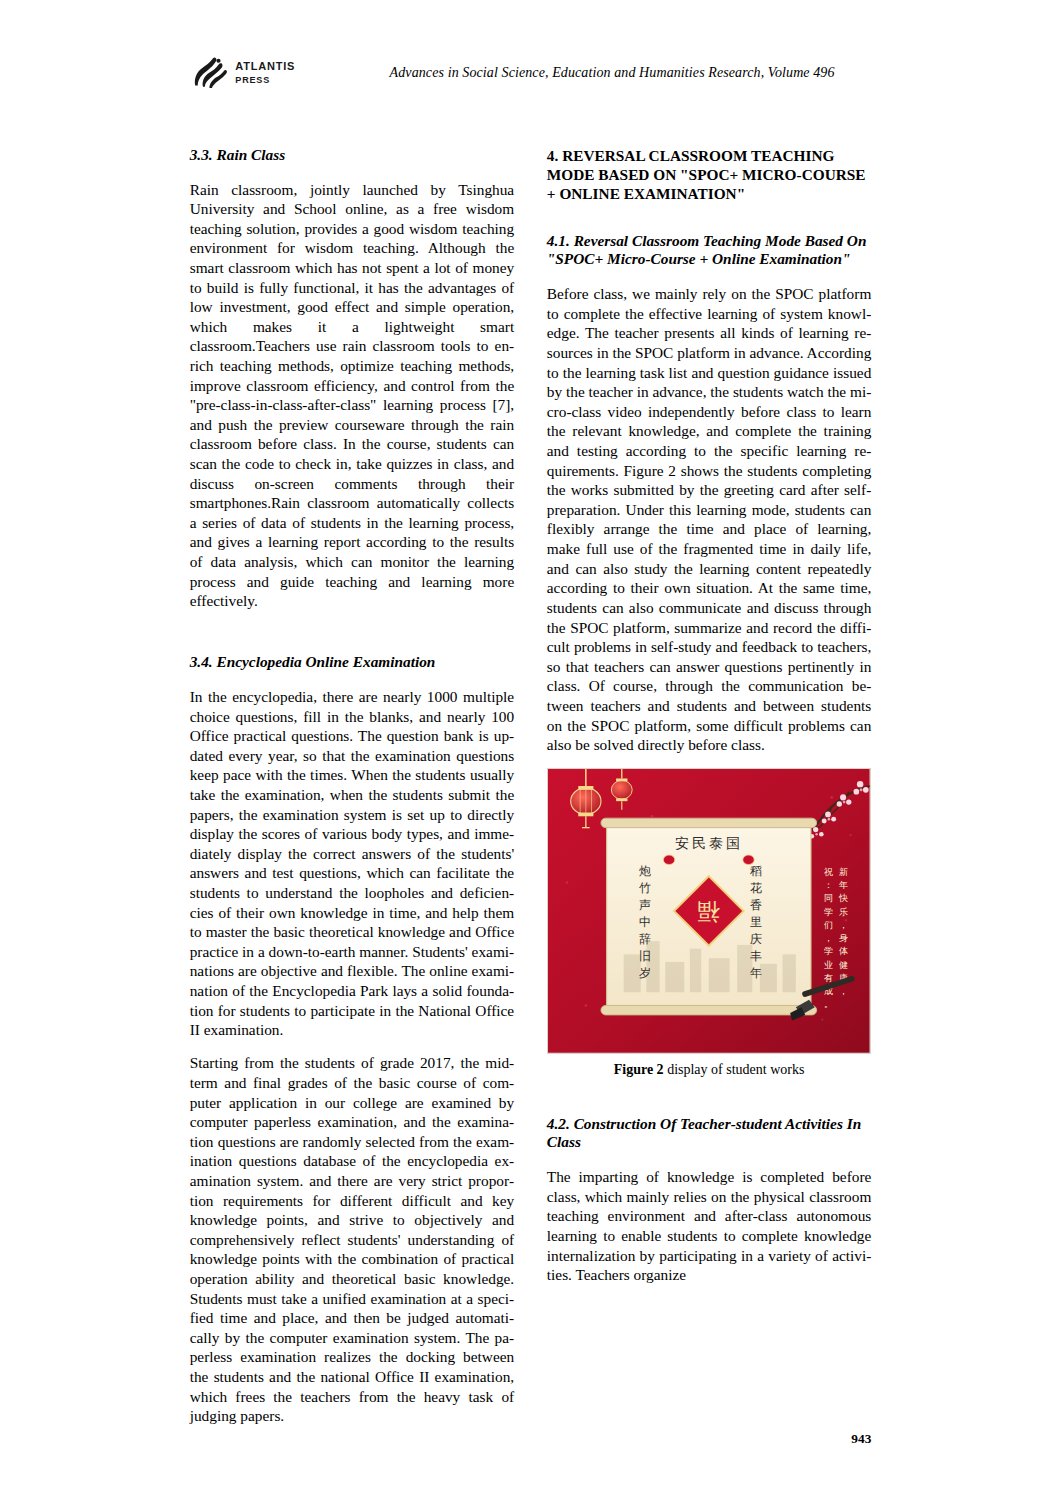ATLANTIS PRESS
Advances in Social Science, Education and Humanities Research, Volume 496
3.3. Rain Class
Rain classroom, jointly launched by Tsinghua University and School online, as a free wisdom teaching solution, provides a good wisdom teaching environment for wisdom teaching. Although the smart classroom which has not spent a lot of money to build is fully functional, it has the advantages of low investment, good effect and simple operation, which makes it a lightweight smart classroom.Teachers use rain classroom tools to enrich teaching methods, optimize teaching methods, improve classroom efficiency, and control from the "pre-class-in-class-after-class" learning process [7], and push the preview courseware through the rain classroom before class. In the course, students can scan the code to check in, take quizzes in class, and discuss on-screen comments through their smartphones.Rain classroom automatically collects a series of data of students in the learning process, and gives a learning report according to the results of data analysis, which can monitor the learning process and guide teaching and learning more effectively.
3.4. Encyclopedia Online Examination
In the encyclopedia, there are nearly 1000 multiple choice questions, fill in the blanks, and nearly 100 Office practical questions. The question bank is updated every year, so that the examination questions keep pace with the times. When the students usually take the examination, when the students submit the papers, the examination system is set up to directly display the scores of various body types, and immediately display the correct answers of the students' answers and test questions, which can facilitate the students to understand the loopholes and deficiencies of their own knowledge in time, and help them to master the basic theoretical knowledge and Office practice in a down-to-earth manner. Students' examinations are objective and flexible. The online examination of the Encyclopedia Park lays a solid foundation for students to participate in the National Office II examination.
Starting from the students of grade 2017, the mid-term and final grades of the basic course of computer application in our college are examined by computer paperless examination, and the examination questions are randomly selected from the examination questions database of the encyclopedia examination system. and there are very strict proportion requirements for different difficult and key knowledge points, and strive to objectively and comprehensively reflect students' understanding of knowledge points with the combination of practical operation ability and theoretical basic knowledge. Students must take a unified examination at a specified time and place, and then be judged automatically by the computer examination system. The paperless examination realizes the docking between the students and the national Office II examination, which frees the teachers from the heavy task of judging papers.
4. Reversal Classroom Teaching Mode Based On "SPOC+ Micro-Course + Online Examination"
4.1. Reversal Classroom Teaching Mode Based On "SPOC+ Micro-Course + Online Examination"
Before class, we mainly rely on the SPOC platform to complete the effective learning of system knowledge. The teacher presents all kinds of learning resources in the SPOC platform in advance. According to the learning task list and question guidance issued by the teacher in advance, the students watch the micro-class video independently before class to learn the relevant knowledge, and complete the training and testing according to the specific learning requirements. Figure 2 shows the students completing the works submitted by the greeting card after self-preparation. Under this learning mode, students can flexibly arrange the time and place of learning, make full use of the fragmented time in daily life, and can also study the learning content repeatedly according to their own situation. At the same time, students can also communicate and discuss through the SPOC platform, summarize and record the difficult problems in self-study and feedback to teachers, so that teachers can answer questions pertinently in class. Of course, through the communication between teachers and students and between students on the SPOC platform, some difficult problems can also be solved directly before class.
安民泰国 炮 竹 声 中 辞 旧 岁 稻 花 香 里 庆 丰 年 福 祝 ： 同 学 们 ， 新 年 快 乐 ， 身 体 健 康 ， 学 业 有 成 。
Figure 2 display of student works
4.2. Construction Of Teacher-student Activities In Class
The imparting of knowledge is completed before class, which mainly relies on the physical classroom teaching environment and after-class autonomous learning to enable students to complete knowledge internalization by participating in a variety of activities. Teachers organize
943